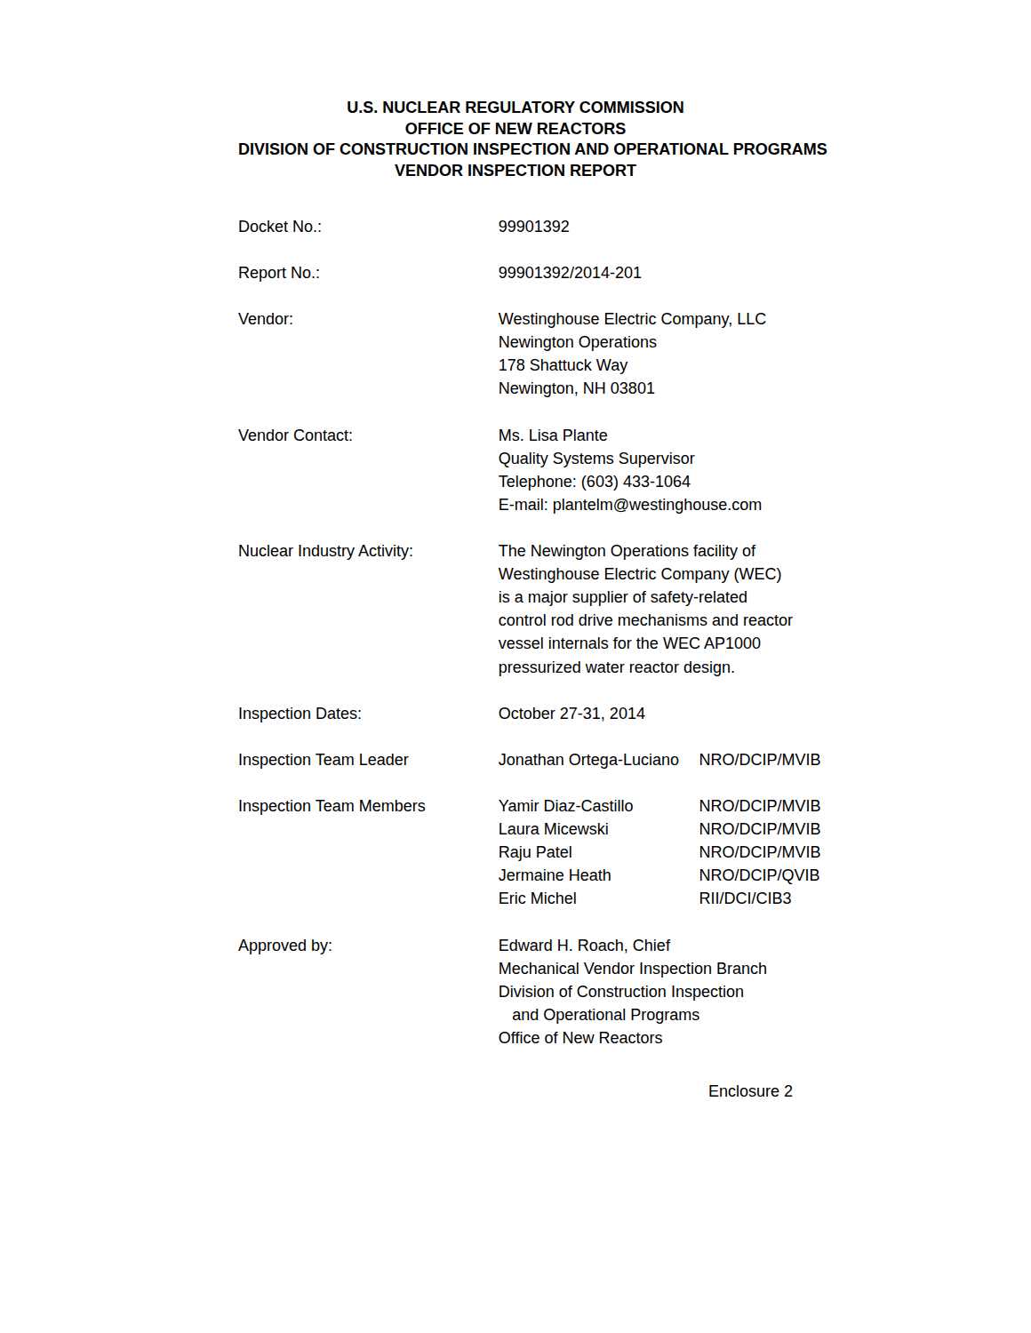U.S. NUCLEAR REGULATORY COMMISSION
OFFICE OF NEW REACTORS
DIVISION OF CONSTRUCTION INSPECTION AND OPERATIONAL PROGRAMS
VENDOR INSPECTION REPORT
Docket No.:
99901392
Report No.:
99901392/2014-201
Vendor:
Westinghouse Electric Company, LLC
Newington Operations
178 Shattuck Way
Newington, NH 03801
Vendor Contact:
Ms. Lisa Plante
Quality Systems Supervisor
Telephone: (603) 433-1064
E-mail: plantelm@westinghouse.com
Nuclear Industry Activity:
The Newington Operations facility of Westinghouse Electric Company (WEC) is a major supplier of safety-related control rod drive mechanisms and reactor vessel internals for the WEC AP1000 pressurized water reactor design.
Inspection Dates:
October 27-31, 2014
Inspection Team Leader
Jonathan Ortega-Luciano
NRO/DCIP/MVIB
Inspection Team Members
Yamir Diaz-Castillo
Laura Micewski
Raju Patel
Jermaine Heath
Eric Michel
NRO/DCIP/MVIB
NRO/DCIP/MVIB
NRO/DCIP/MVIB
NRO/DCIP/QVIB
RII/DCI/CIB3
Approved by:
Edward H. Roach, Chief
Mechanical Vendor Inspection Branch
Division of Construction Inspection
and Operational Programs
Office of New Reactors
Enclosure 2